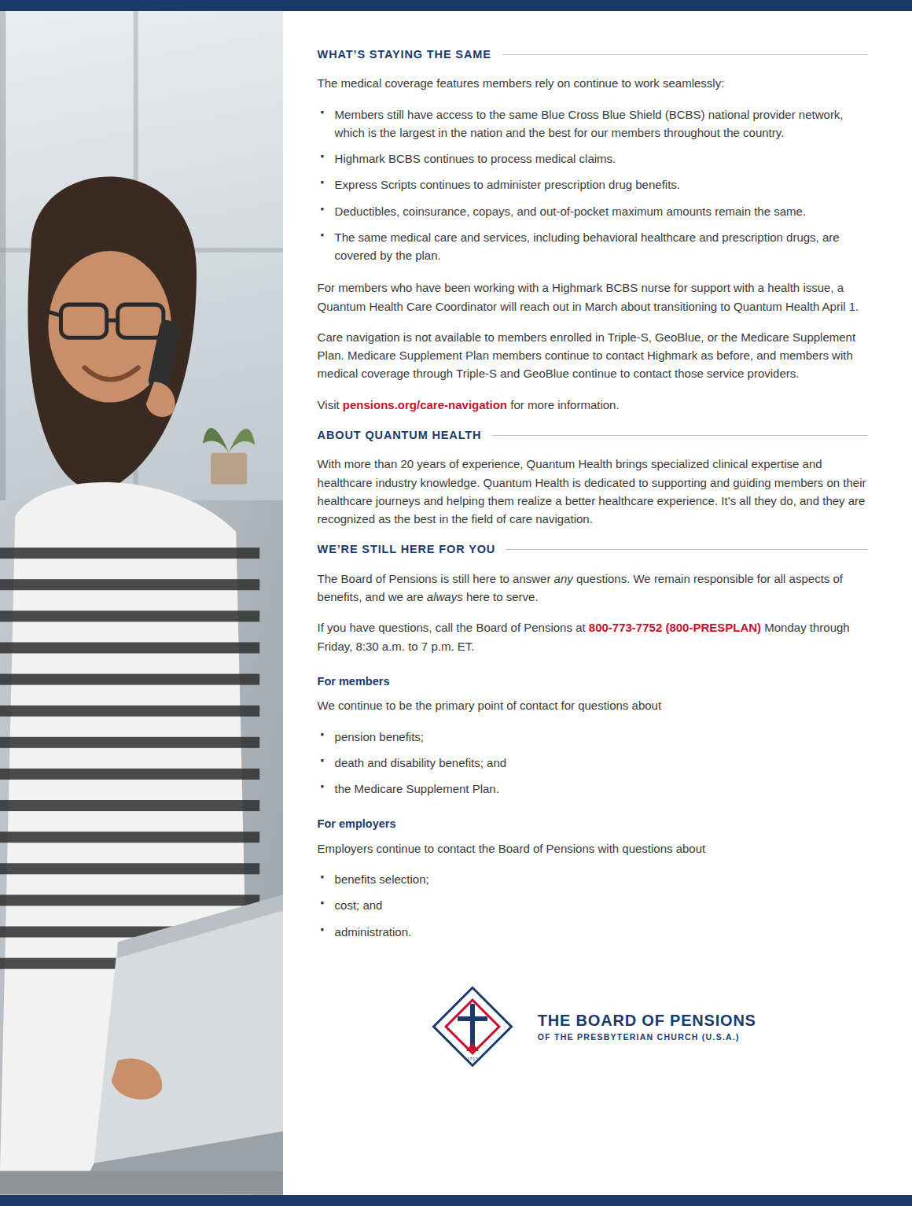What’s staying the same
The medical coverage features members rely on continue to work seamlessly:
Members still have access to the same Blue Cross Blue Shield (BCBS) national provider network, which is the largest in the nation and the best for our members throughout the country.
Highmark BCBS continues to process medical claims.
Express Scripts continues to administer prescription drug benefits.
Deductibles, coinsurance, copays, and out-of-pocket maximum amounts remain the same.
The same medical care and services, including behavioral healthcare and prescription drugs, are covered by the plan.
For members who have been working with a Highmark BCBS nurse for support with a health issue, a Quantum Health Care Coordinator will reach out in March about transitioning to Quantum Health April 1.
Care navigation is not available to members enrolled in Triple-S, GeoBlue, or the Medicare Supplement Plan. Medicare Supplement Plan members continue to contact Highmark as before, and members with medical coverage through Triple-S and GeoBlue continue to contact those service providers.
Visit pensions.org/care-navigation for more information.
About Quantum Health
With more than 20 years of experience, Quantum Health brings specialized clinical expertise and healthcare industry knowledge. Quantum Health is dedicated to supporting and guiding members on their healthcare journeys and helping them realize a better healthcare experience. It’s all they do, and they are recognized as the best in the field of care navigation.
We’re still here for you
The Board of Pensions is still here to answer any questions. We remain responsible for all aspects of benefits, and we are always here to serve.
If you have questions, call the Board of Pensions at 800-773-7752 (800-PRESPLAN) Monday through Friday, 8:30 a.m. to 7 p.m. ET.
For members
We continue to be the primary point of contact for questions about
pension benefits;
death and disability benefits; and
the Medicare Supplement Plan.
For employers
Employers continue to contact the Board of Pensions with questions about
benefits selection;
cost; and
administration.
1717
THE BOARD OF PENSIONS
OF THE PRESBYTERIAN CHURCH (U.S.A.)